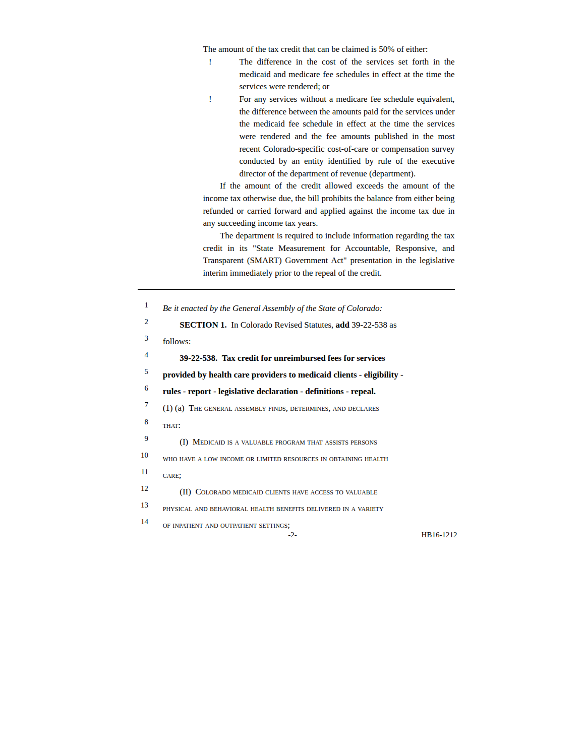The amount of the tax credit that can be claimed is 50% of either:
!The difference in the cost of the services set forth in the medicaid and medicare fee schedules in effect at the time the services were rendered; or
!For any services without a medicare fee schedule equivalent, the difference between the amounts paid for the services under the medicaid fee schedule in effect at the time the services were rendered and the fee amounts published in the most recent Colorado-specific cost-of-care or compensation survey conducted by an entity identified by rule of the executive director of the department of revenue (department).
If the amount of the credit allowed exceeds the amount of the income tax otherwise due, the bill prohibits the balance from either being refunded or carried forward and applied against the income tax due in any succeeding income tax years.
The department is required to include information regarding the tax credit in its "State Measurement for Accountable, Responsive, and Transparent (SMART) Government Act" presentation in the legislative interim immediately prior to the repeal of the credit.
1 Be it enacted by the General Assembly of the State of Colorado:
2 SECTION 1. In Colorado Revised Statutes, add 39-22-538 as
3 follows:
4 39-22-538. Tax credit for unreimbursed fees for services
5 provided by health care providers to medicaid clients - eligibility -
6 rules - report - legislative declaration - definitions - repeal.
7(1) (a) The general assembly finds, determines, and declares
8 that:
9 (I) Medicaid is a valuable program that assists persons
10 who have a low income or limited resources in obtaining health
11 care;
12 (II) Colorado medicaid clients have access to valuable
13 physical and behavioral health benefits delivered in a variety
14 of inpatient and outpatient settings;
-2-
HB16-1212